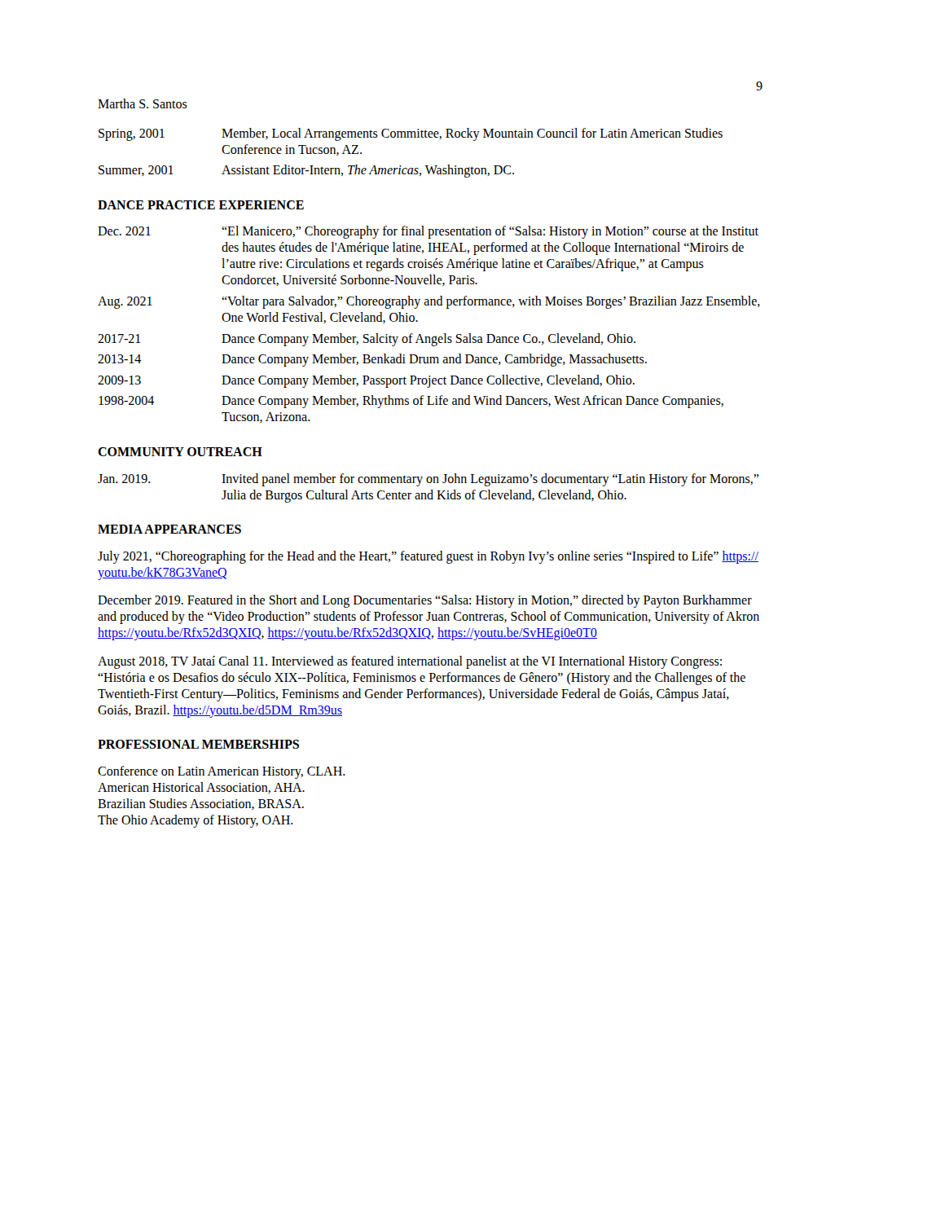9
Martha S. Santos
Spring, 2001
Member, Local Arrangements Committee, Rocky Mountain Council for Latin American Studies Conference in Tucson, AZ.
Summer, 2001
Assistant Editor-Intern, The Americas, Washington, DC.
Dance Practice Experience
Dec. 2021
“El Manicero,” Choreography for final presentation of “Salsa: History in Motion” course at the Institut des hautes études de l'Amérique latine, IHEAL, performed at the Colloque International “Miroirs de l’autre rive: Circulations et regards croisés Amérique latine et Caraïbes/Afrique,” at Campus Condorcet, Université Sorbonne-Nouvelle, Paris.
Aug. 2021
“Voltar para Salvador,” Choreography and performance, with Moises Borges’ Brazilian Jazz Ensemble, One World Festival, Cleveland, Ohio.
2017-21
Dance Company Member, Salcity of Angels Salsa Dance Co., Cleveland, Ohio.
2013-14
Dance Company Member, Benkadi Drum and Dance, Cambridge, Massachusetts.
2009-13
Dance Company Member, Passport Project Dance Collective, Cleveland, Ohio.
1998-2004
Dance Company Member, Rhythms of Life and Wind Dancers, West African Dance Companies, Tucson, Arizona.
Community Outreach
Jan. 2019.
Invited panel member for commentary on John Leguizamo’s documentary “Latin History for Morons,” Julia de Burgos Cultural Arts Center and Kids of Cleveland, Cleveland, Ohio.
Media Appearances
July 2021, “Choreographing for the Head and the Heart,” featured guest in Robyn Ivy’s online series “Inspired to Life” https://youtu.be/kK78G3VaneQ
December 2019. Featured in the Short and Long Documentaries “Salsa: History in Motion,” directed by Payton Burkhammer and produced by the “Video Production” students of Professor Juan Contreras, School of Communication, University of Akron https://youtu.be/Rfx52d3QXIQ, https://youtu.be/Rfx52d3QXIQ, https://youtu.be/SvHEgi0e0T0
August 2018, TV Jataí Canal 11. Interviewed as featured international panelist at the VI International History Congress: “História e os Desafios do século XIX--Política, Feminismos e Performances de Gênero” (History and the Challenges of the Twentieth-First Century—Politics, Feminisms and Gender Performances), Universidade Federal de Goiás, Câmpus Jataí, Goiás, Brazil. https://youtu.be/d5DM_Rm39us
Professional Memberships
Conference on Latin American History, CLAH.
American Historical Association, AHA.
Brazilian Studies Association, BRASA.
The Ohio Academy of History, OAH.